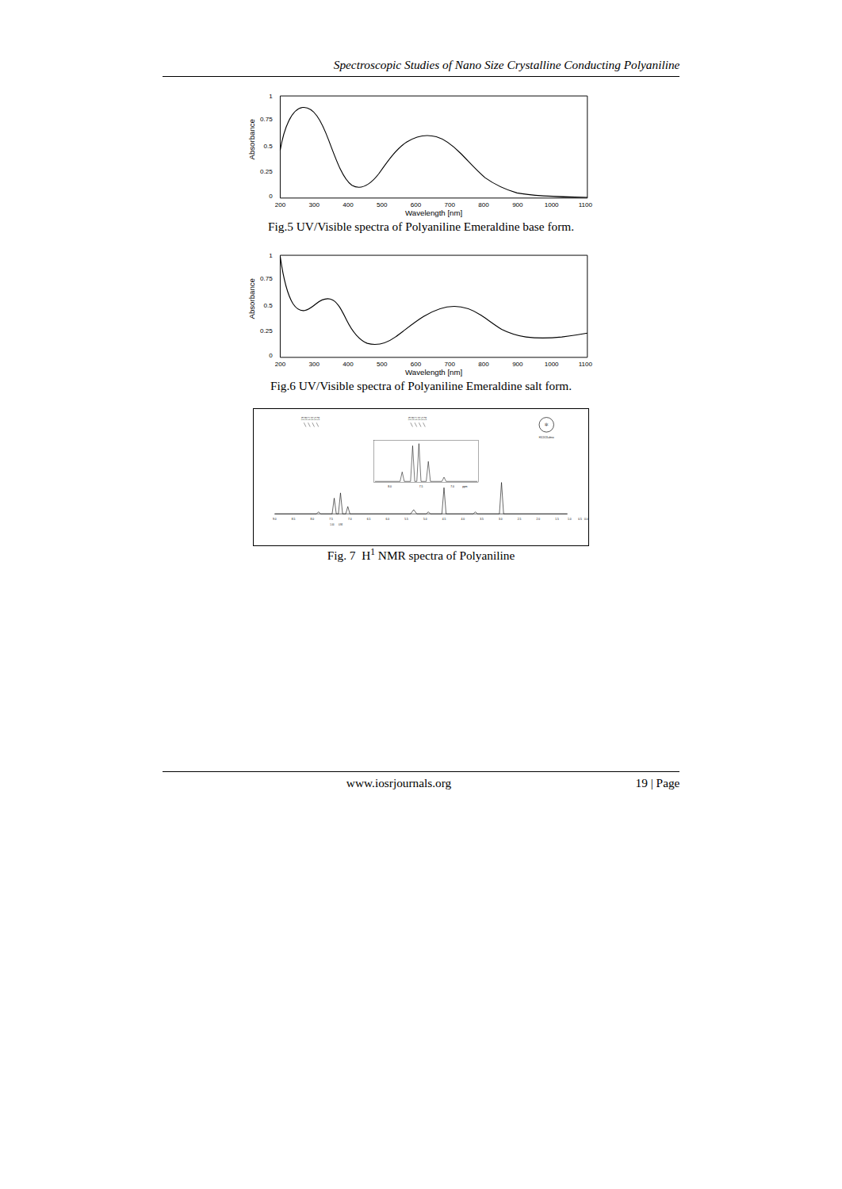Spectroscopic Studies of Nano Size Crystalline Conducting Polyaniline
Fig.5 UV/Visible spectra of Polyaniline Emeraldine base form.
Fig.6 UV/Visible spectra of Polyaniline Emeraldine salt form.
Fig. 7 H1 NMR spectra of Polyaniline
www.iosrjournals.org 19 | Page